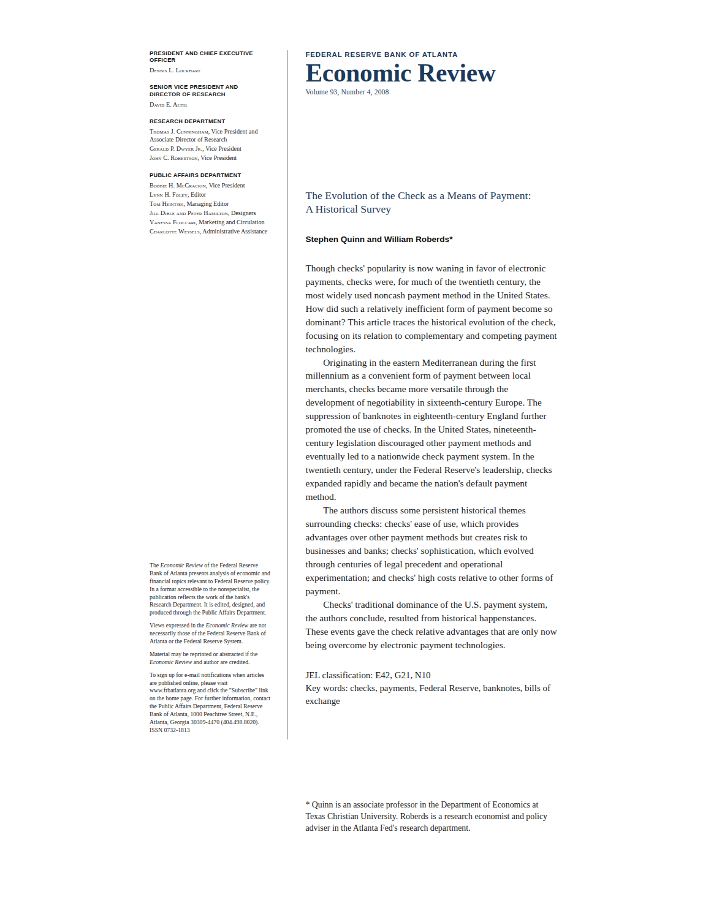President and Chief Executive Officer
Dennis L. Lockhart
Senior Vice President and
Director of Research
David E. Altig
Research Department
Thomas J. Cunningham, Vice President and Associate Director of Research
Gerald P. Dwyer Jr., Vice President
John C. Robertson, Vice President
Public Affairs Department
Bobbie H. McCrackin, Vice President
Lynn H. Foley, Editor
Tom Heintjes, Managing Editor
Jill Dible and Peter Hamilton, Designers
Vanessa Floccari, Marketing and Circulation
Charlotte Wessels, Administrative Assistance
The Economic Review of the Federal Reserve Bank of Atlanta presents analysis of economic and financial topics relevant to Federal Reserve policy. In a format accessible to the nonspecialist, the publication reflects the work of the bank's Research Department. It is edited, designed, and produced through the Public Affairs Department.
Views expressed in the Economic Review are not necessarily those of the Federal Reserve Bank of Atlanta or the Federal Reserve System.
Material may be reprinted or abstracted if the Economic Review and author are credited.
To sign up for e-mail notifications when articles are published online, please visit www.frbatlanta.org and click the "Subscribe" link on the home page. For further information, contact the Public Affairs Department, Federal Reserve Bank of Atlanta, 1000 Peachtree Street, N.E., Atlanta, Georgia 30309-4470 (404.498.8020). ISSN 0732-1813
Federal Reserve Bank of Atlanta
Economic Review
Volume 93, Number 4, 2008
The Evolution of the Check as a Means of Payment:
A Historical Survey
Stephen Quinn and William Roberds*
Though checks' popularity is now waning in favor of electronic payments, checks were, for much of the twentieth century, the most widely used noncash payment method in the United States. How did such a relatively inefficient form of payment become so dominant? This article traces the historical evolution of the check, focusing on its relation to complementary and competing payment technologies.
Originating in the eastern Mediterranean during the first millennium as a convenient form of payment between local merchants, checks became more versatile through the development of negotiability in sixteenth-century Europe. The suppression of banknotes in eighteenth-century England further promoted the use of checks. In the United States, nineteenth-century legislation discouraged other payment methods and eventually led to a nationwide check payment system. In the twentieth century, under the Federal Reserve's leadership, checks expanded rapidly and became the nation's default payment method.
The authors discuss some persistent historical themes surrounding checks: checks' ease of use, which provides advantages over other payment methods but creates risk to businesses and banks; checks' sophistication, which evolved through centuries of legal precedent and operational experimentation; and checks' high costs relative to other forms of payment.
Checks' traditional dominance of the U.S. payment system, the authors conclude, resulted from historical happenstances. These events gave the check relative advantages that are only now being overcome by electronic payment technologies.
JEL classification: E42, G21, N10
Key words: checks, payments, Federal Reserve, banknotes, bills of exchange
* Quinn is an associate professor in the Department of Economics at Texas Christian University. Roberds is a research economist and policy adviser in the Atlanta Fed's research department.